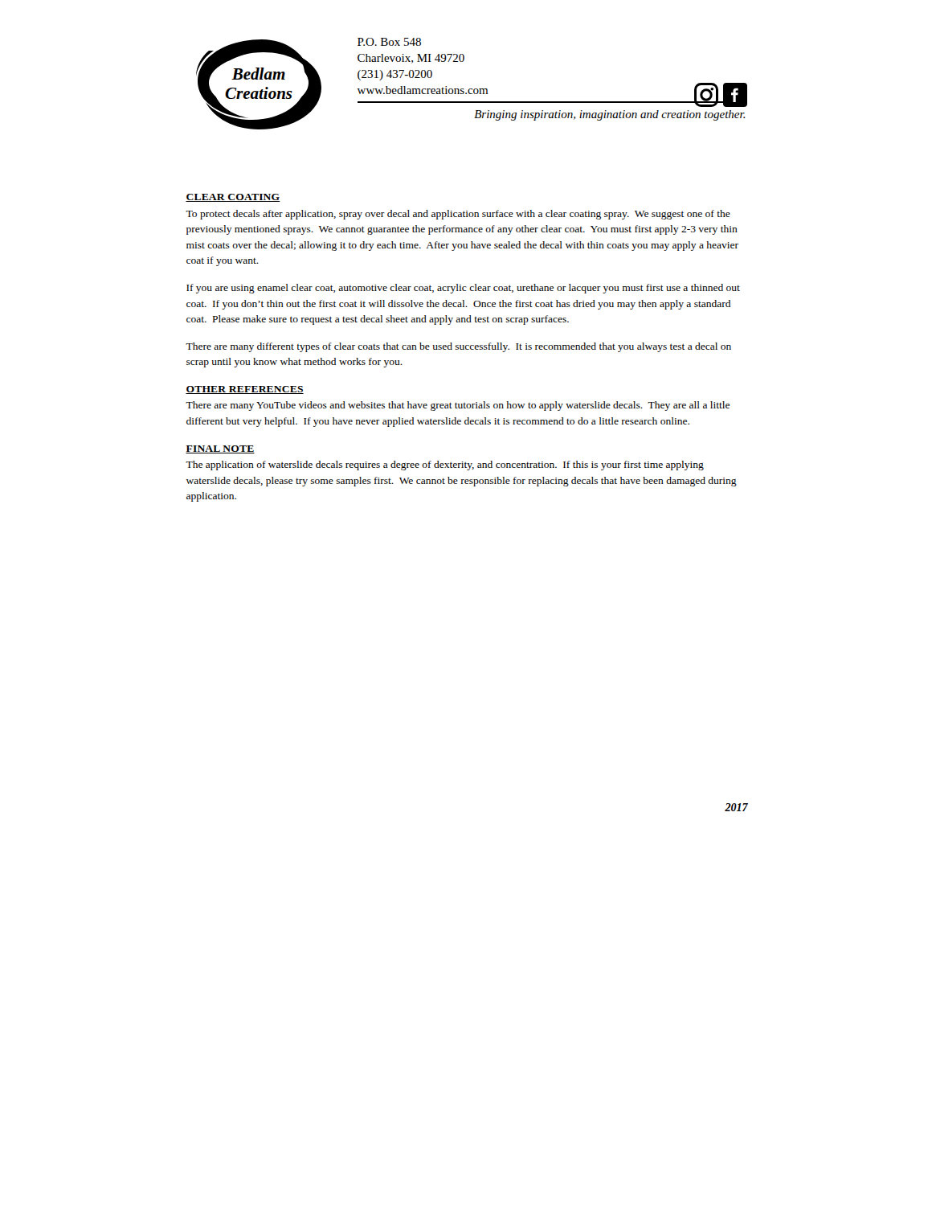Bedlam Creations
P.O. Box 548
Charlevoix, MI 49720
(231) 437-0200
www.bedlamcreations.com
Bringing inspiration, imagination and creation together.
CLEAR COATING
To protect decals after application, spray over decal and application surface with a clear coating spray. We suggest one of the previously mentioned sprays. We cannot guarantee the performance of any other clear coat. You must first apply 2-3 very thin mist coats over the decal; allowing it to dry each time. After you have sealed the decal with thin coats you may apply a heavier coat if you want.
If you are using enamel clear coat, automotive clear coat, acrylic clear coat, urethane or lacquer you must first use a thinned out coat. If you don’t thin out the first coat it will dissolve the decal. Once the first coat has dried you may then apply a standard coat. Please make sure to request a test decal sheet and apply and test on scrap surfaces.
There are many different types of clear coats that can be used successfully. It is recommended that you always test a decal on scrap until you know what method works for you.
OTHER REFERENCES
There are many YouTube videos and websites that have great tutorials on how to apply waterslide decals. They are all a little different but very helpful. If you have never applied waterslide decals it is recommend to do a little research online.
FINAL NOTE
The application of waterslide decals requires a degree of dexterity, and concentration. If this is your first time applying waterslide decals, please try some samples first. We cannot be responsible for replacing decals that have been damaged during application.
2017